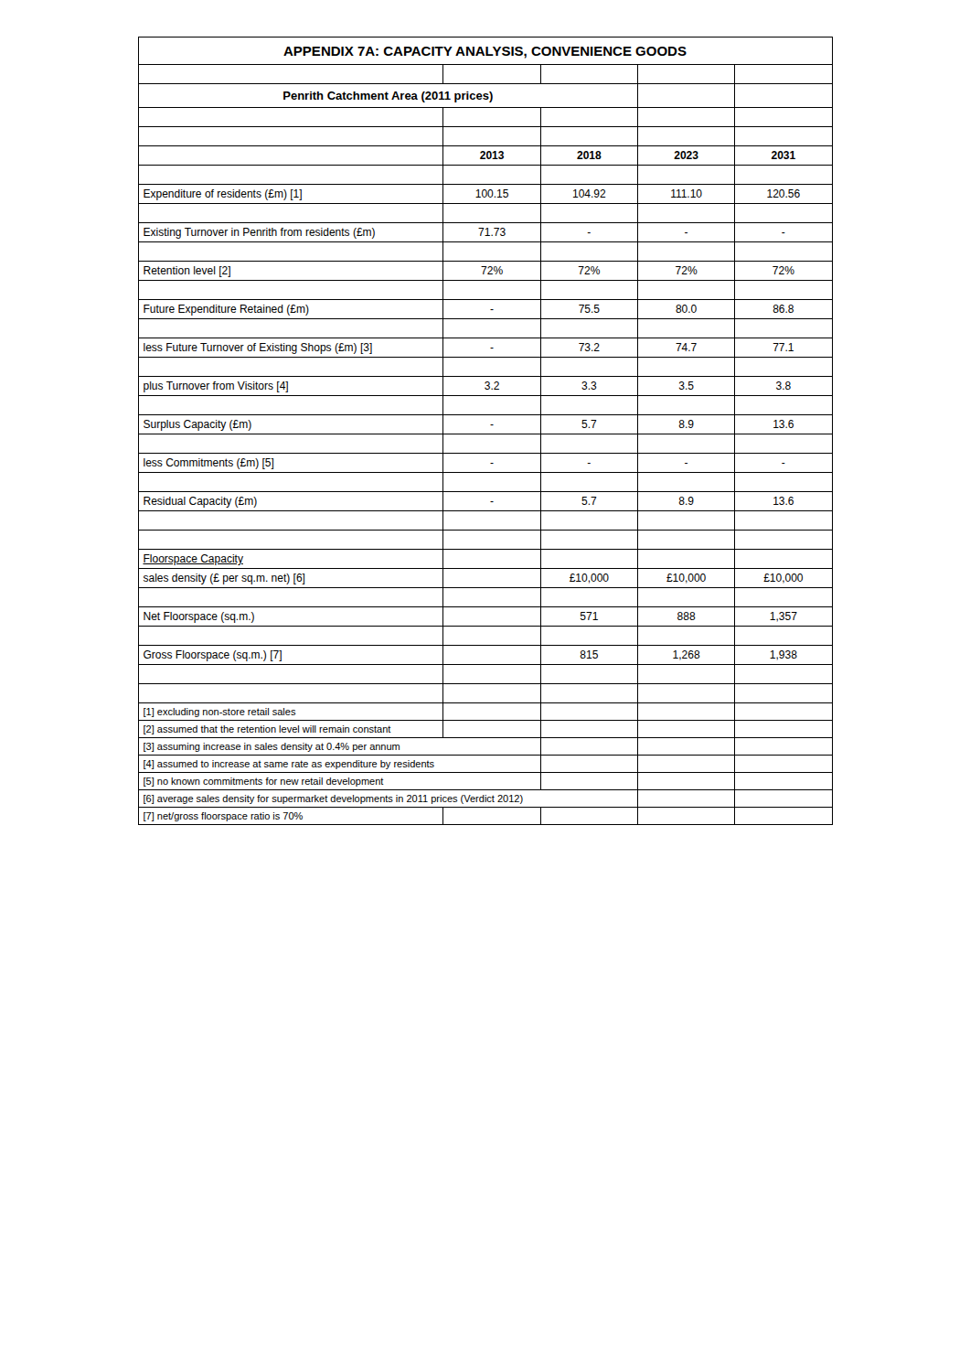| APPENDIX 7A: CAPACITY ANALYSIS, CONVENIENCE GOODS |
| Penrith Catchment Area (2011 prices) | | |
| | 2013 | 2018 | 2023 | 2031 |
| Expenditure of residents (£m) [1] | 100.15 | 104.92 | 111.10 | 120.56 |
| Existing Turnover in Penrith from residents (£m) | 71.73 | - | - | - |
| Retention level [2] | 72% | 72% | 72% | 72% |
| Future Expenditure Retained (£m) | - | 75.5 | 80.0 | 86.8 |
| less Future Turnover of Existing Shops (£m) [3] | - | 73.2 | 74.7 | 77.1 |
| plus Turnover from Visitors [4] | 3.2 | 3.3 | 3.5 | 3.8 |
| Surplus Capacity (£m) | - | 5.7 | 8.9 | 13.6 |
| less Commitments (£m) [5] | - | - | - | - |
| Residual Capacity (£m) | - | 5.7 | 8.9 | 13.6 |
| Floorspace Capacity | | | | |
| sales density (£ per sq.m. net) [6] | | £10,000 | £10,000 | £10,000 |
| Net Floorspace (sq.m.) | | 571 | 888 | 1,357 |
| Gross Floorspace (sq.m.) [7] | | 815 | 1,268 | 1,938 |
| [1] excluding non-store retail sales | | | | |
| [2] assumed that the retention level will remain constant | | | | |
| [3] assuming increase in sales density at 0.4% per annum | | | |
| [4] assumed to increase at same rate as expenditure by residents | | | |
| [5] no known commitments for new retail development | | | |
| [6] average sales density for supermarket developments in 2011 prices (Verdict 2012) | | |
| [7] net/gross floorspace ratio is 70% | | | | |